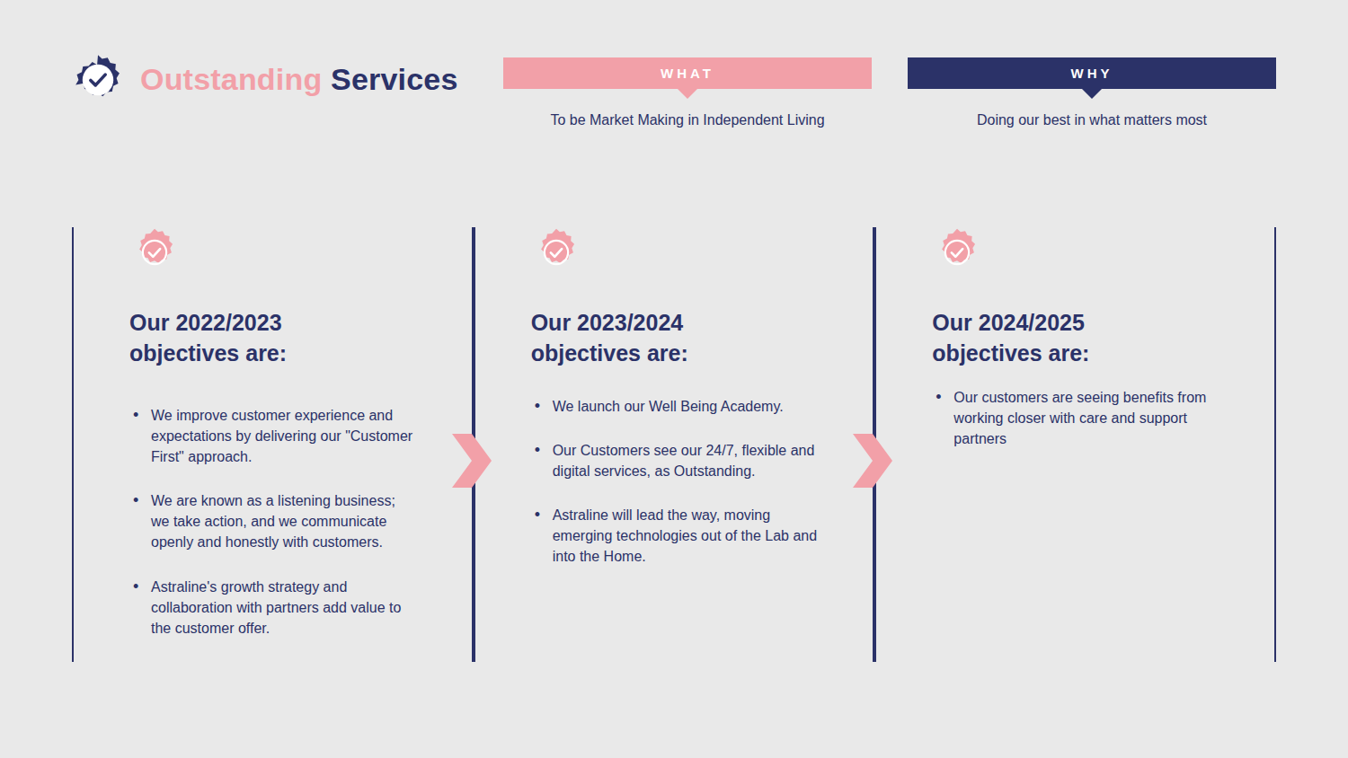Outstanding Services
WHAT
To be Market Making in Independent Living
WHY
Doing our best in what matters most
Our 2022/2023
objectives are:
We improve customer experience and expectations by delivering our "Customer First" approach.
We are known as a listening business; we take action, and we communicate openly and honestly with customers.
Astraline's growth strategy and collaboration with partners add value to the customer offer.
Our 2023/2024
objectives are:
We launch our Well Being Academy.
Our Customers see our 24/7, flexible and digital services, as Outstanding.
Astraline will lead the way, moving emerging technologies out of the Lab and into the Home.
Our 2024/2025
objectives are:
Our customers are seeing benefits from working closer with care and support partners